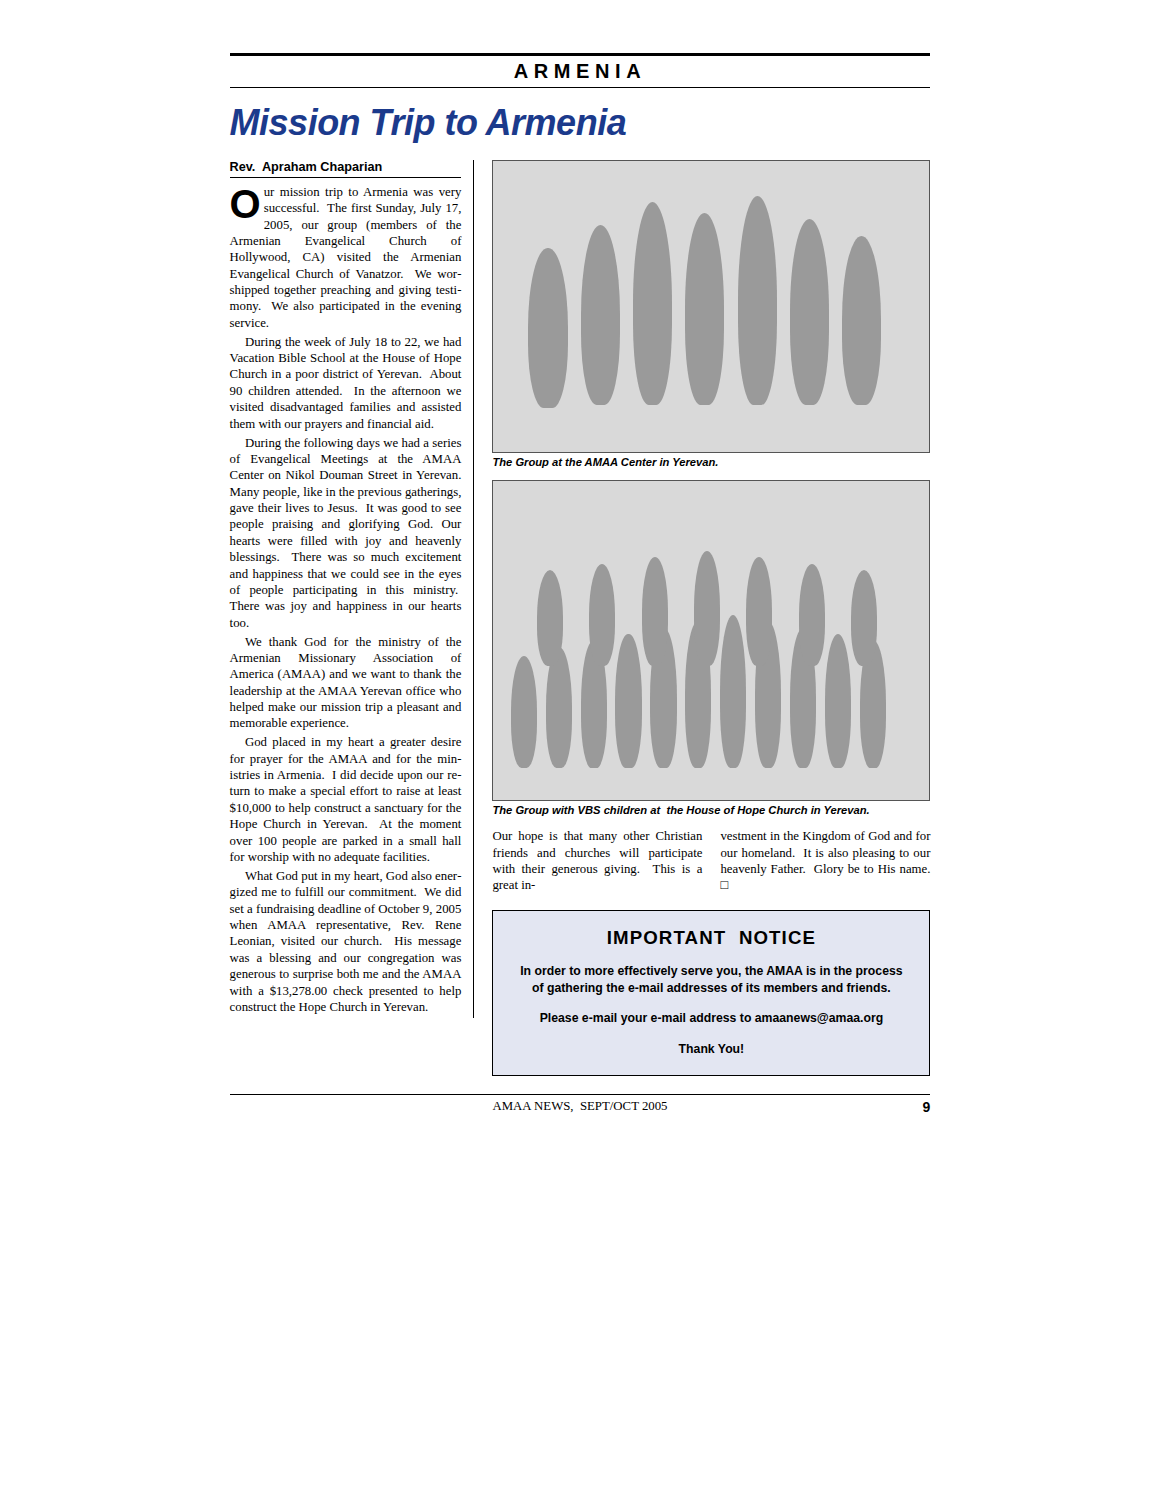ARMENIA
Mission Trip to Armenia
Rev. Apraham Chaparian
Our mission trip to Armenia was very successful. The first Sunday, July 17, 2005, our group (members of the Armenian Evangelical Church of Hollywood, CA) visited the Armenian Evangelical Church of Vanatzor. We worshipped together preaching and giving testimony. We also participated in the evening service.
During the week of July 18 to 22, we had Vacation Bible School at the House of Hope Church in a poor district of Yerevan. About 90 children attended. In the afternoon we visited disadvantaged families and assisted them with our prayers and financial aid.
During the following days we had a series of Evangelical Meetings at the AMAA Center on Nikol Douman Street in Yerevan. Many people, like in the previous gatherings, gave their lives to Jesus. It was good to see people praising and glorifying God. Our hearts were filled with joy and heavenly blessings. There was so much excitement and happiness that we could see in the eyes of people participating in this ministry. There was joy and happiness in our hearts too.
We thank God for the ministry of the Armenian Missionary Association of America (AMAA) and we want to thank the leadership at the AMAA Yerevan office who helped make our mission trip a pleasant and memorable experience.
God placed in my heart a greater desire for prayer for the AMAA and for the ministries in Armenia. I did decide upon our return to make a special effort to raise at least $10,000 to help construct a sanctuary for the Hope Church in Yerevan. At the moment over 100 people are parked in a small hall for worship with no adequate facilities.
What God put in my heart, God also energized me to fulfill our commitment. We did set a fundraising deadline of October 9, 2005 when AMAA representative, Rev. Rene Leonian, visited our church. His message was a blessing and our congregation was generous to surprise both me and the AMAA with a $13,278.00 check presented to help construct the Hope Church in Yerevan.
The Group at the AMAA Center in Yerevan.
The Group with VBS children at the House of Hope Church in Yerevan.
Our hope is that many other Christian friends and churches will participate with their generous giving. This is a great in-
vestment in the Kingdom of God and for our homeland. It is also pleasing to our heavenly Father. Glory be to His name. □
IMPORTANT NOTICE
In order to more effectively serve you, the AMAA is in the process
of gathering the e-mail addresses of its members and friends.
Please e-mail your e-mail address to amaanews@amaa.org
Thank You!
AMAA NEWS, SEPT/OCT 2005 9